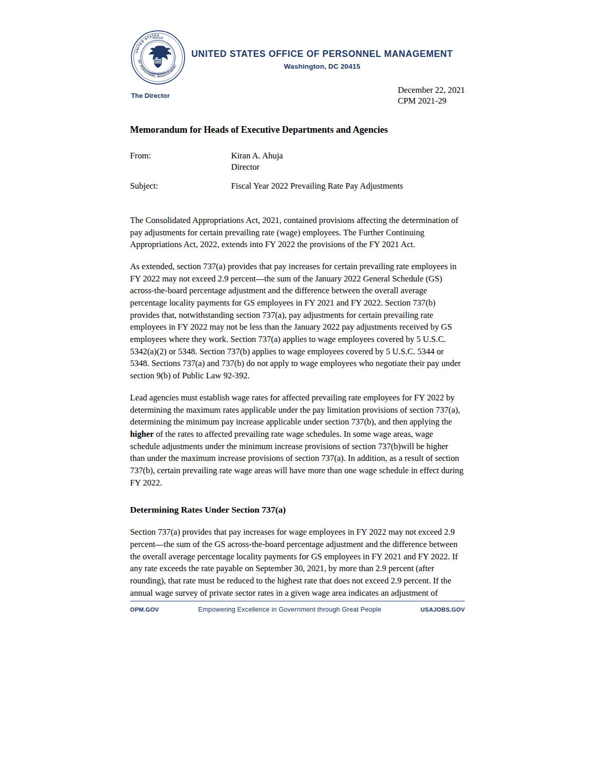UNITED STATES OF PERSONNEL MANAGEMENT OFFICE
UNITED STATES OFFICE OF PERSONNEL MANAGEMENT
Washington, DC 20415
The Director
December 22, 2021
CPM 2021-29
Memorandum for Heads of Executive Departments and Agencies
| From: | Kiran A. Ahuja Director |
| Subject: | Fiscal Year 2022 Prevailing Rate Pay Adjustments |
The Consolidated Appropriations Act, 2021, contained provisions affecting the determination of pay adjustments for certain prevailing rate (wage) employees. The Further Continuing Appropriations Act, 2022, extends into FY 2022 the provisions of the FY 2021 Act.
As extended, section 737(a) provides that pay increases for certain prevailing rate employees in FY 2022 may not exceed 2.9 percent—the sum of the January 2022 General Schedule (GS) across-the-board percentage adjustment and the difference between the overall average percentage locality payments for GS employees in FY 2021 and FY 2022. Section 737(b) provides that, notwithstanding section 737(a), pay adjustments for certain prevailing rate employees in FY 2022 may not be less than the January 2022 pay adjustments received by GS employees where they work. Section 737(a) applies to wage employees covered by 5 U.S.C. 5342(a)(2) or 5348. Section 737(b) applies to wage employees covered by 5 U.S.C. 5344 or 5348. Sections 737(a) and 737(b) do not apply to wage employees who negotiate their pay under section 9(b) of Public Law 92-392.
Lead agencies must establish wage rates for affected prevailing rate employees for FY 2022 by determining the maximum rates applicable under the pay limitation provisions of section 737(a), determining the minimum pay increase applicable under section 737(b), and then applying the higher of the rates to affected prevailing rate wage schedules. In some wage areas, wage schedule adjustments under the minimum increase provisions of section 737(b)will be higher than under the maximum increase provisions of section 737(a). In addition, as a result of section 737(b), certain prevailing rate wage areas will have more than one wage schedule in effect during FY 2022.
Determining Rates Under Section 737(a)
Section 737(a) provides that pay increases for wage employees in FY 2022 may not exceed 2.9 percent—the sum of the GS across-the-board percentage adjustment and the difference between the overall average percentage locality payments for GS employees in FY 2021 and FY 2022. If any rate exceeds the rate payable on September 30, 2021, by more than 2.9 percent (after rounding), that rate must be reduced to the highest rate that does not exceed 2.9 percent. If the annual wage survey of private sector rates in a given wage area indicates an adjustment of
OPM.GOV Empowering Excellence in Government through Great People USAJOBS.GOV